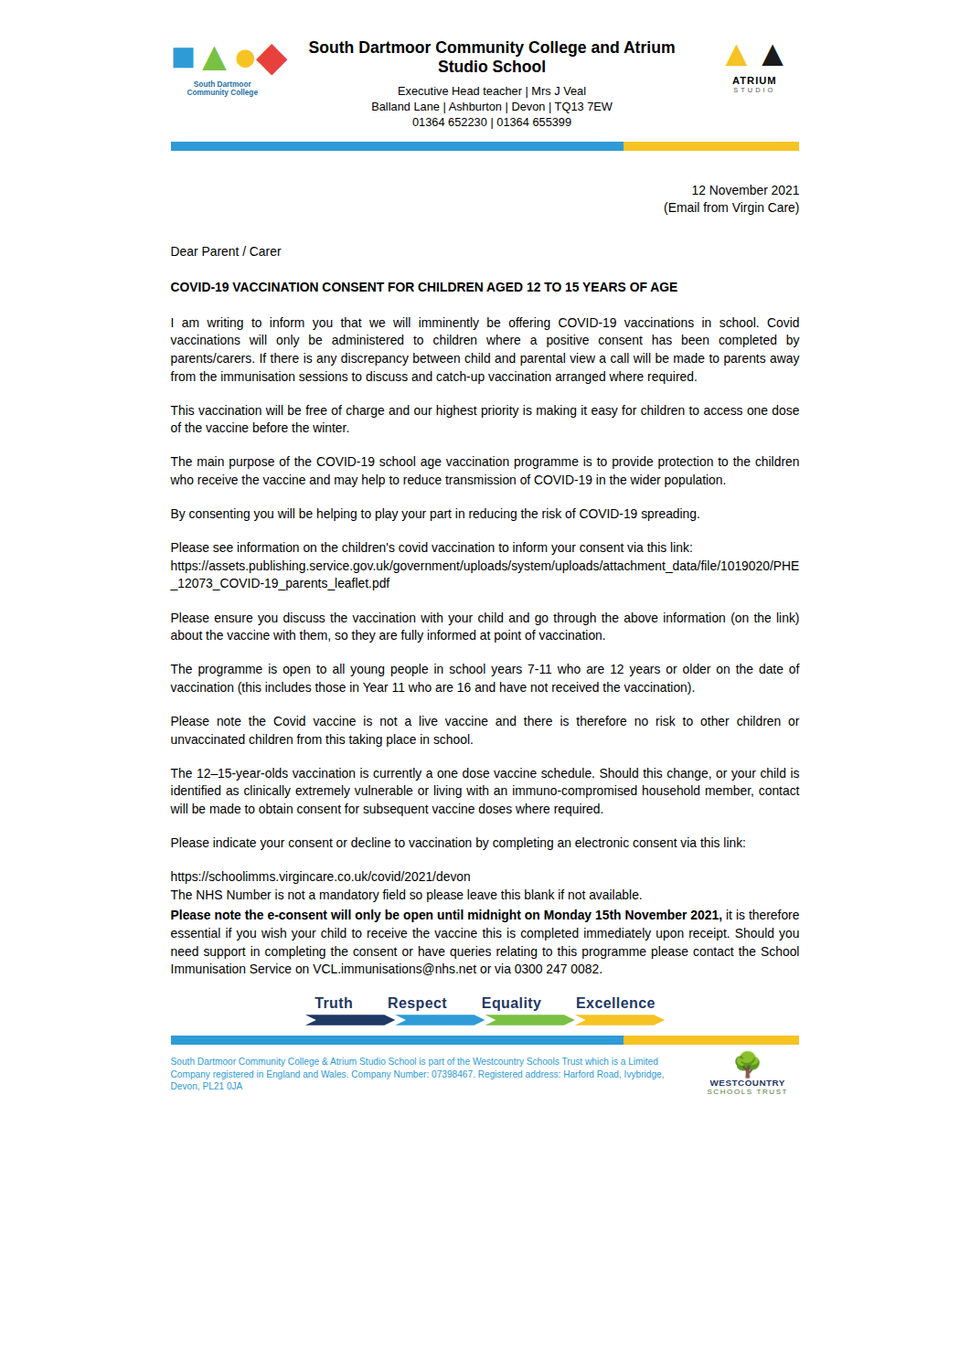■▲●◆
South Dartmoor
Community College
South Dartmoor Community College and Atrium Studio School
Executive Head teacher | Mrs J Veal
Balland Lane | Ashburton | Devon | TQ13 7EW
01364 652230 | 01364 655399
▲▲
ATRIUM
STUDIO
12 November 2021
(Email from Virgin Care)
Dear Parent / Carer
COVID-19 Vaccination Consent for Children Aged 12 to 15 Years of Age
I am writing to inform you that we will imminently be offering COVID-19 vaccinations in school. Covid vaccinations will only be administered to children where a positive consent has been completed by parents/carers. If there is any discrepancy between child and parental view a call will be made to parents away from the immunisation sessions to discuss and catch-up vaccination arranged where required.
This vaccination will be free of charge and our highest priority is making it easy for children to access one dose of the vaccine before the winter.
The main purpose of the COVID-19 school age vaccination programme is to provide protection to the children who receive the vaccine and may help to reduce transmission of COVID-19 in the wider population.
By consenting you will be helping to play your part in reducing the risk of COVID-19 spreading.
Please see information on the children's covid vaccination to inform your consent via this link:
https://assets.publishing.service.gov.uk/government/uploads/system/uploads/attachment_data/file/1019020/PHE_12073_COVID-19_parents_leaflet.pdf
Please ensure you discuss the vaccination with your child and go through the above information (on the link) about the vaccine with them, so they are fully informed at point of vaccination.
The programme is open to all young people in school years 7-11 who are 12 years or older on the date of vaccination (this includes those in Year 11 who are 16 and have not received the vaccination).
Please note the Covid vaccine is not a live vaccine and there is therefore no risk to other children or unvaccinated children from this taking place in school.
The 12–15-year-olds vaccination is currently a one dose vaccine schedule. Should this change, or your child is identified as clinically extremely vulnerable or living with an immuno-compromised household member, contact will be made to obtain consent for subsequent vaccine doses where required.
Please indicate your consent or decline to vaccination by completing an electronic consent via this link:
https://schoolimms.virgincare.co.uk/covid/2021/devon
The NHS Number is not a mandatory field so please leave this blank if not available.
Please note the e-consent will only be open until midnight on Monday 15th November 2021, it is therefore essential if you wish your child to receive the vaccine this is completed immediately upon receipt. Should you need support in completing the consent or have queries relating to this programme please contact the School Immunisation Service on VCL.immunisations@nhs.net or via 0300 247 0082.
Truth Respect Equality Excellence
South Dartmoor Community College & Atrium Studio School is part of the Westcountry Schools Trust which is a Limited Company registered in England and Wales. Company Number: 07398467. Registered address: Harford Road, Ivybridge, Devon, PL21 0JA
🌳
WESTCOUNTRY
SCHOOLS TRUST